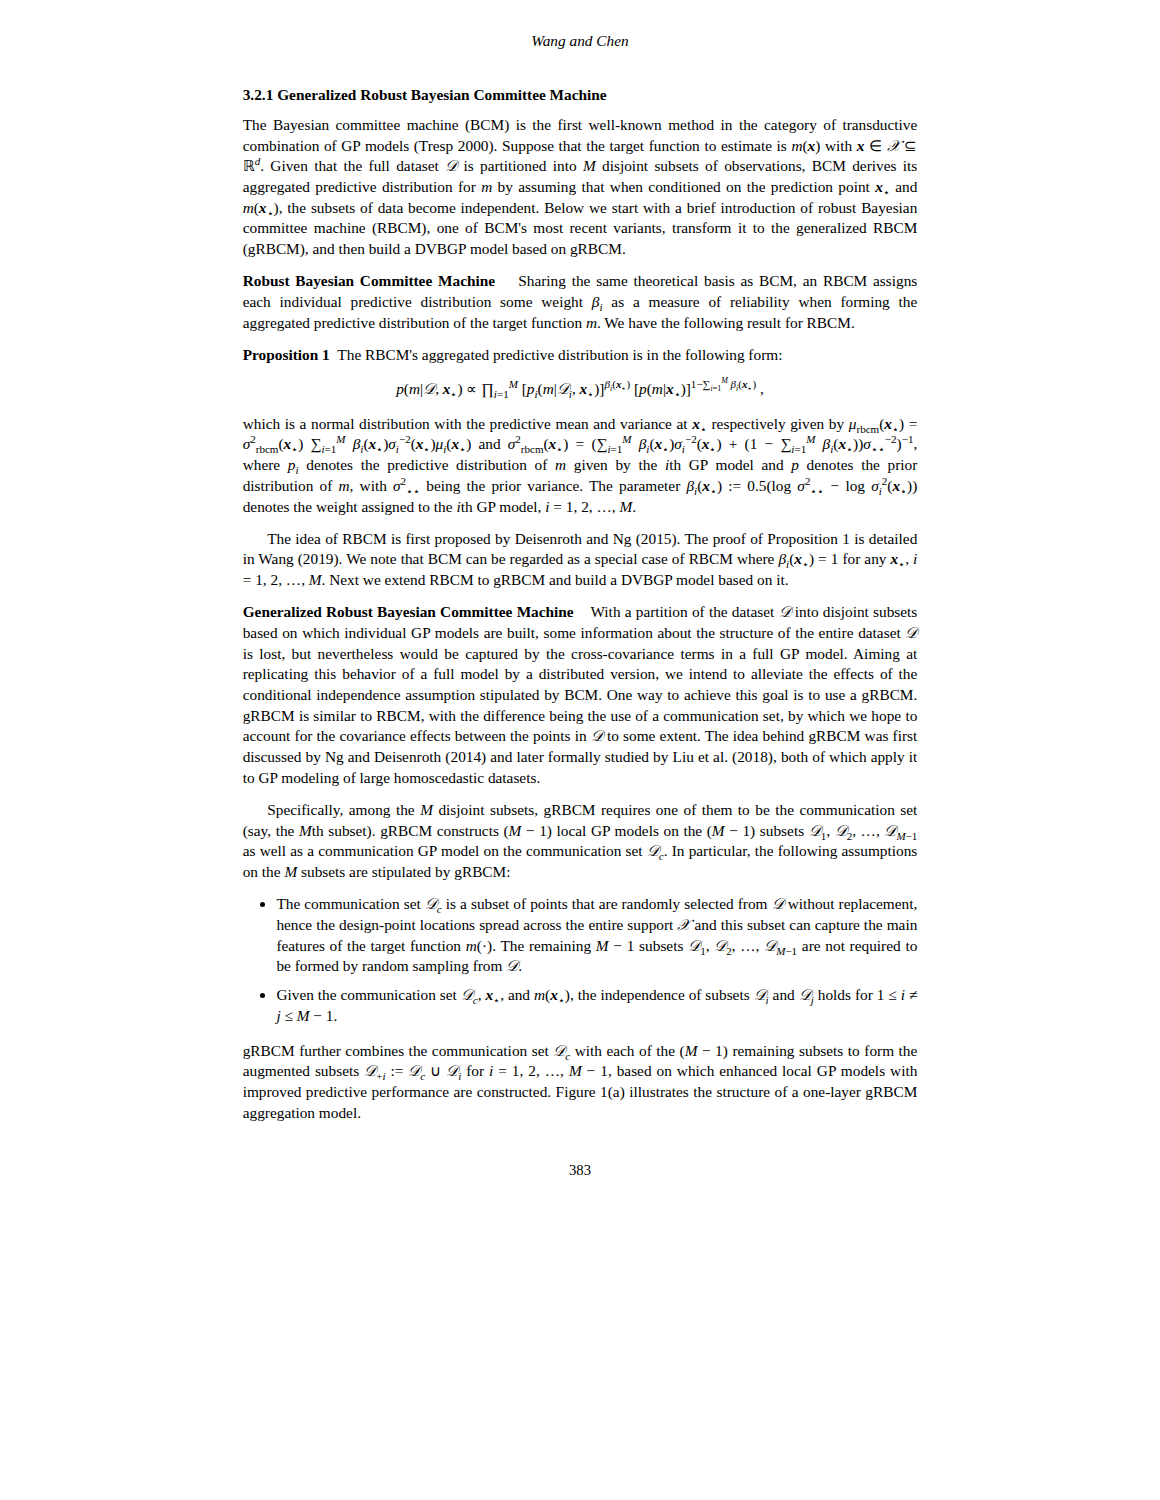Wang and Chen
3.2.1 Generalized Robust Bayesian Committee Machine
The Bayesian committee machine (BCM) is the first well-known method in the category of transductive combination of GP models (Tresp 2000). Suppose that the target function to estimate is m(x) with x ∈ 𝒳 ⊆ ℝd. Given that the full dataset 𝒟 is partitioned into M disjoint subsets of observations, BCM derives its aggregated predictive distribution for m by assuming that when conditioned on the prediction point x⋆ and m(x⋆), the subsets of data become independent. Below we start with a brief introduction of robust Bayesian committee machine (RBCM), one of BCM's most recent variants, transform it to the generalized RBCM (gRBCM), and then build a DVBGP model based on gRBCM.
Robust Bayesian Committee Machine Sharing the same theoretical basis as BCM, an RBCM assigns each individual predictive distribution some weight βi as a measure of reliability when forming the aggregated predictive distribution of the target function m. We have the following result for RBCM.
Proposition 1 The RBCM's aggregated predictive distribution is in the following form:
p(m|𝒟, x⋆) ∝ ∏i=1M [pi(m|𝒟i, x⋆)]βi(x⋆) [p(m|x⋆)]1−∑i=1M βi(x⋆) ,
which is a normal distribution with the predictive mean and variance at x⋆ respectively given by μrbcm(x⋆) = σ2rbcm(x⋆) ∑i=1M βi(x⋆)σi−2(x⋆)μi(x⋆) and σ2rbcm(x⋆) = (∑i=1M βi(x⋆)σi−2(x⋆) + (1 − ∑i=1M βi(x⋆))σ⋆⋆−2)−1, where pi denotes the predictive distribution of m given by the ith GP model and p denotes the prior distribution of m, with σ2⋆⋆ being the prior variance. The parameter βi(x⋆) := 0.5(log σ2⋆⋆ − log σi2(x⋆)) denotes the weight assigned to the ith GP model, i = 1, 2, …, M.
The idea of RBCM is first proposed by Deisenroth and Ng (2015). The proof of Proposition 1 is detailed in Wang (2019). We note that BCM can be regarded as a special case of RBCM where βi(x⋆) = 1 for any x⋆, i = 1, 2, …, M. Next we extend RBCM to gRBCM and build a DVBGP model based on it.
Generalized Robust Bayesian Committee Machine With a partition of the dataset 𝒟 into disjoint subsets based on which individual GP models are built, some information about the structure of the entire dataset 𝒟 is lost, but nevertheless would be captured by the cross-covariance terms in a full GP model. Aiming at replicating this behavior of a full model by a distributed version, we intend to alleviate the effects of the conditional independence assumption stipulated by BCM. One way to achieve this goal is to use a gRBCM. gRBCM is similar to RBCM, with the difference being the use of a communication set, by which we hope to account for the covariance effects between the points in 𝒟 to some extent. The idea behind gRBCM was first discussed by Ng and Deisenroth (2014) and later formally studied by Liu et al. (2018), both of which apply it to GP modeling of large homoscedastic datasets.
Specifically, among the M disjoint subsets, gRBCM requires one of them to be the communication set (say, the Mth subset). gRBCM constructs (M − 1) local GP models on the (M − 1) subsets 𝒟1, 𝒟2, …, 𝒟M−1 as well as a communication GP model on the communication set 𝒟c. In particular, the following assumptions on the M subsets are stipulated by gRBCM:
The communication set 𝒟c is a subset of points that are randomly selected from 𝒟 without replacement, hence the design-point locations spread across the entire support 𝒳 and this subset can capture the main features of the target function m(·). The remaining M − 1 subsets 𝒟1, 𝒟2, …, 𝒟M−1 are not required to be formed by random sampling from 𝒟.
Given the communication set 𝒟c, x⋆, and m(x⋆), the independence of subsets 𝒟i and 𝒟j holds for 1 ≤ i ≠ j ≤ M − 1.
gRBCM further combines the communication set 𝒟c with each of the (M − 1) remaining subsets to form the augmented subsets 𝒟+i := 𝒟c ∪ 𝒟i for i = 1, 2, …, M − 1, based on which enhanced local GP models with improved predictive performance are constructed. Figure 1(a) illustrates the structure of a one-layer gRBCM aggregation model.
383